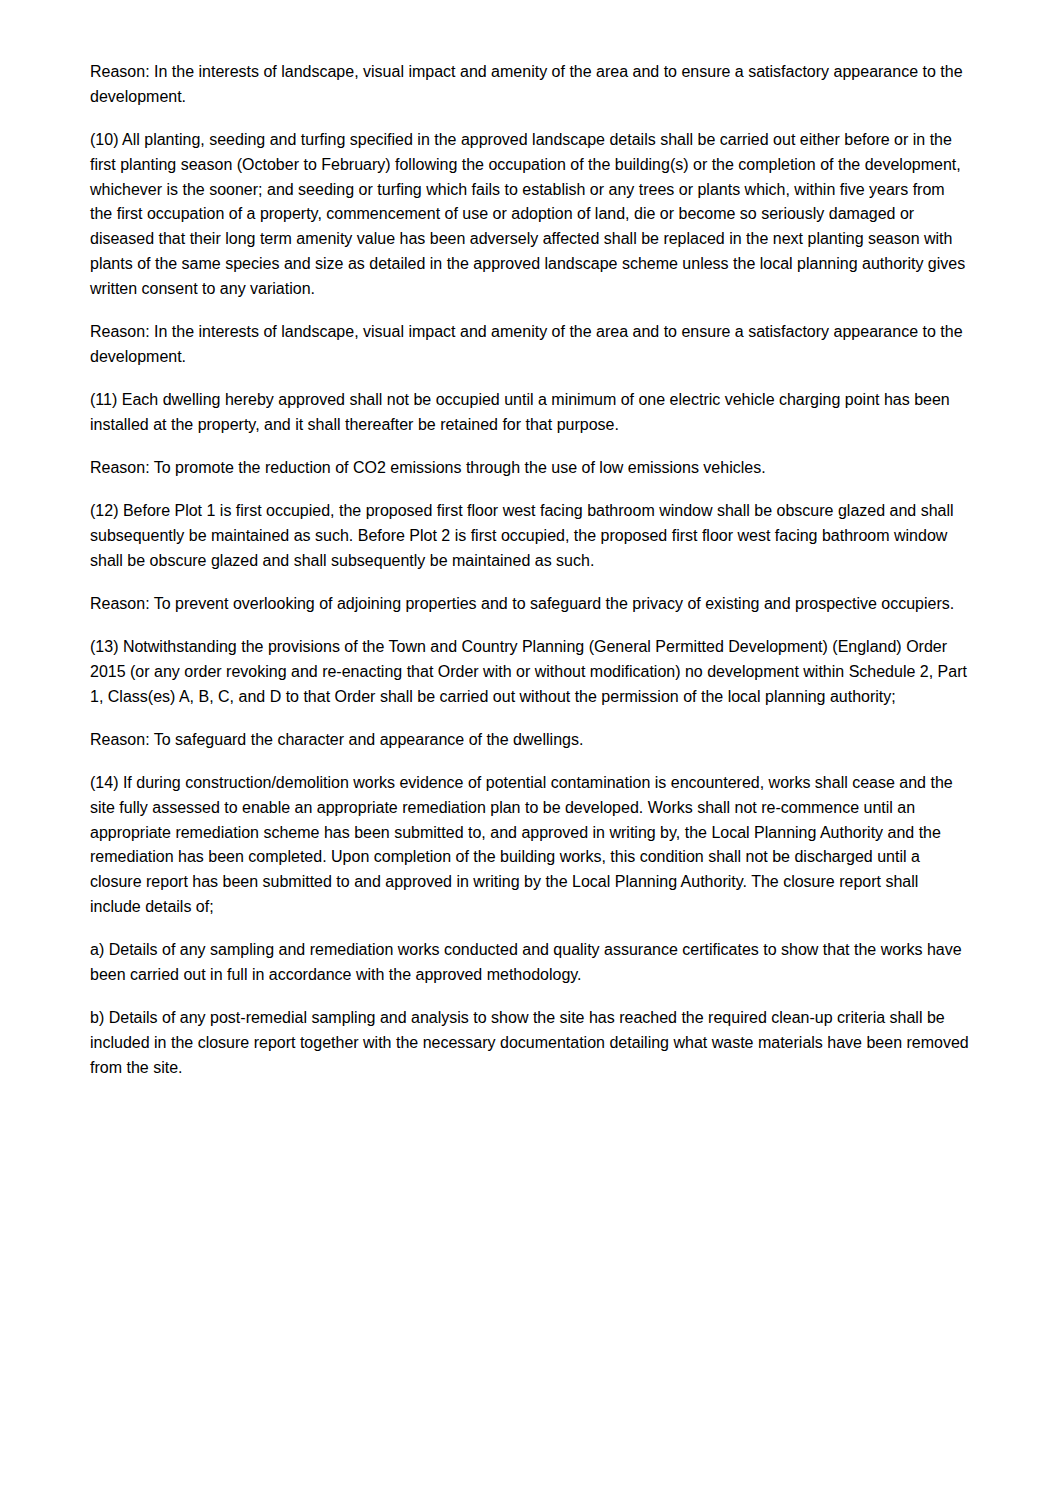Reason: In the interests of landscape, visual impact and amenity of the area and to ensure a satisfactory appearance to the development.
(10) All planting, seeding and turfing specified in the approved landscape details shall be carried out either before or in the first planting season (October to February) following the occupation of the building(s) or the completion of the development, whichever is the sooner; and seeding or turfing which fails to establish or any trees or plants which, within five years from the first occupation of a property, commencement of use or adoption of land, die or become so seriously damaged or diseased that their long term amenity value has been adversely affected shall be replaced in the next planting season with plants of the same species and size as detailed in the approved landscape scheme unless the local planning authority gives written consent to any variation.
Reason: In the interests of landscape, visual impact and amenity of the area and to ensure a satisfactory appearance to the development.
(11) Each dwelling hereby approved shall not be occupied until a minimum of one electric vehicle charging point has been installed at the property, and it shall thereafter be retained for that purpose.
Reason: To promote the reduction of CO2 emissions through the use of low emissions vehicles.
(12) Before Plot 1 is first occupied, the proposed first floor west facing bathroom window shall be obscure glazed and shall subsequently be maintained as such. Before Plot 2 is first occupied, the proposed first floor west facing bathroom window shall be obscure glazed and shall subsequently be maintained as such.
Reason: To prevent overlooking of adjoining properties and to safeguard the privacy of existing and prospective occupiers.
(13) Notwithstanding the provisions of the Town and Country Planning (General Permitted Development) (England) Order 2015 (or any order revoking and re-enacting that Order with or without modification) no development within Schedule 2, Part 1, Class(es) A, B, C, and D to that Order shall be carried out without the permission of the local planning authority;
Reason: To safeguard the character and appearance of the dwellings.
(14) If during construction/demolition works evidence of potential contamination is encountered, works shall cease and the site fully assessed to enable an appropriate remediation plan to be developed. Works shall not re-commence until an appropriate remediation scheme has been submitted to, and approved in writing by, the Local Planning Authority and the remediation has been completed. Upon completion of the building works, this condition shall not be discharged until a closure report has been submitted to and approved in writing by the Local Planning Authority. The closure report shall include details of;
a) Details of any sampling and remediation works conducted and quality assurance certificates to show that the works have been carried out in full in accordance with the approved methodology.
b) Details of any post-remedial sampling and analysis to show the site has reached the required clean-up criteria shall be included in the closure report together with the necessary documentation detailing what waste materials have been removed from the site.